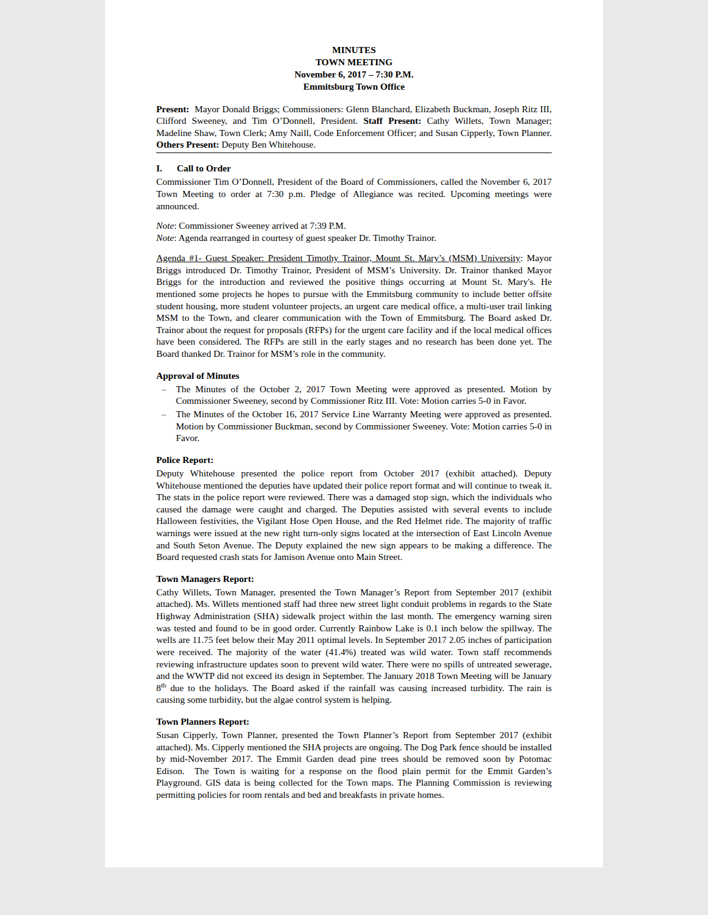MINUTES TOWN MEETING November 6, 2017 – 7:30 P.M. Emmitsburg Town Office
Present: Mayor Donald Briggs; Commissioners: Glenn Blanchard, Elizabeth Buckman, Joseph Ritz III, Clifford Sweeney, and Tim O’Donnell, President. Staff Present: Cathy Willets, Town Manager; Madeline Shaw, Town Clerk; Amy Naill, Code Enforcement Officer; and Susan Cipperly, Town Planner. Others Present: Deputy Ben Whitehouse.
I. Call to Order
Commissioner Tim O’Donnell, President of the Board of Commissioners, called the November 6, 2017 Town Meeting to order at 7:30 p.m. Pledge of Allegiance was recited. Upcoming meetings were announced.
Note: Commissioner Sweeney arrived at 7:39 P.M.
Note: Agenda rearranged in courtesy of guest speaker Dr. Timothy Trainor.
Agenda #1- Guest Speaker: President Timothy Trainor, Mount St. Mary’s (MSM) University: Mayor Briggs introduced Dr. Timothy Trainor, President of MSM’s University. Dr. Trainor thanked Mayor Briggs for the introduction and reviewed the positive things occurring at Mount St. Mary's. He mentioned some projects he hopes to pursue with the Emmitsburg community to include better offsite student housing, more student volunteer projects, an urgent care medical office, a multi-user trail linking MSM to the Town, and clearer communication with the Town of Emmitsburg. The Board asked Dr. Trainor about the request for proposals (RFPs) for the urgent care facility and if the local medical offices have been considered. The RFPs are still in the early stages and no research has been done yet. The Board thanked Dr. Trainor for MSM’s role in the community.
Approval of Minutes
The Minutes of the October 2, 2017 Town Meeting were approved as presented. Motion by Commissioner Sweeney, second by Commissioner Ritz III. Vote: Motion carries 5-0 in Favor.
The Minutes of the October 16, 2017 Service Line Warranty Meeting were approved as presented. Motion by Commissioner Buckman, second by Commissioner Sweeney. Vote: Motion carries 5-0 in Favor.
Police Report:
Deputy Whitehouse presented the police report from October 2017 (exhibit attached). Deputy Whitehouse mentioned the deputies have updated their police report format and will continue to tweak it. The stats in the police report were reviewed. There was a damaged stop sign, which the individuals who caused the damage were caught and charged. The Deputies assisted with several events to include Halloween festivities, the Vigilant Hose Open House, and the Red Helmet ride. The majority of traffic warnings were issued at the new right turn-only signs located at the intersection of East Lincoln Avenue and South Seton Avenue. The Deputy explained the new sign appears to be making a difference. The Board requested crash stats for Jamison Avenue onto Main Street.
Town Managers Report:
Cathy Willets, Town Manager, presented the Town Manager’s Report from September 2017 (exhibit attached). Ms. Willets mentioned staff had three new street light conduit problems in regards to the State Highway Administration (SHA) sidewalk project within the last month. The emergency warning siren was tested and found to be in good order. Currently Rainbow Lake is 0.1 inch below the spillway. The wells are 11.75 feet below their May 2011 optimal levels. In September 2017 2.05 inches of participation were received. The majority of the water (41.4%) treated was wild water. Town staff recommends reviewing infrastructure updates soon to prevent wild water. There were no spills of untreated sewerage, and the WWTP did not exceed its design in September. The January 2018 Town Meeting will be January 8th due to the holidays. The Board asked if the rainfall was causing increased turbidity. The rain is causing some turbidity, but the algae control system is helping.
Town Planners Report:
Susan Cipperly, Town Planner, presented the Town Planner’s Report from September 2017 (exhibit attached). Ms. Cipperly mentioned the SHA projects are ongoing. The Dog Park fence should be installed by mid-November 2017. The Emmit Garden dead pine trees should be removed soon by Potomac Edison. The Town is waiting for a response on the flood plain permit for the Emmit Garden’s Playground. GIS data is being collected for the Town maps. The Planning Commission is reviewing permitting policies for room rentals and bed and breakfasts in private homes.